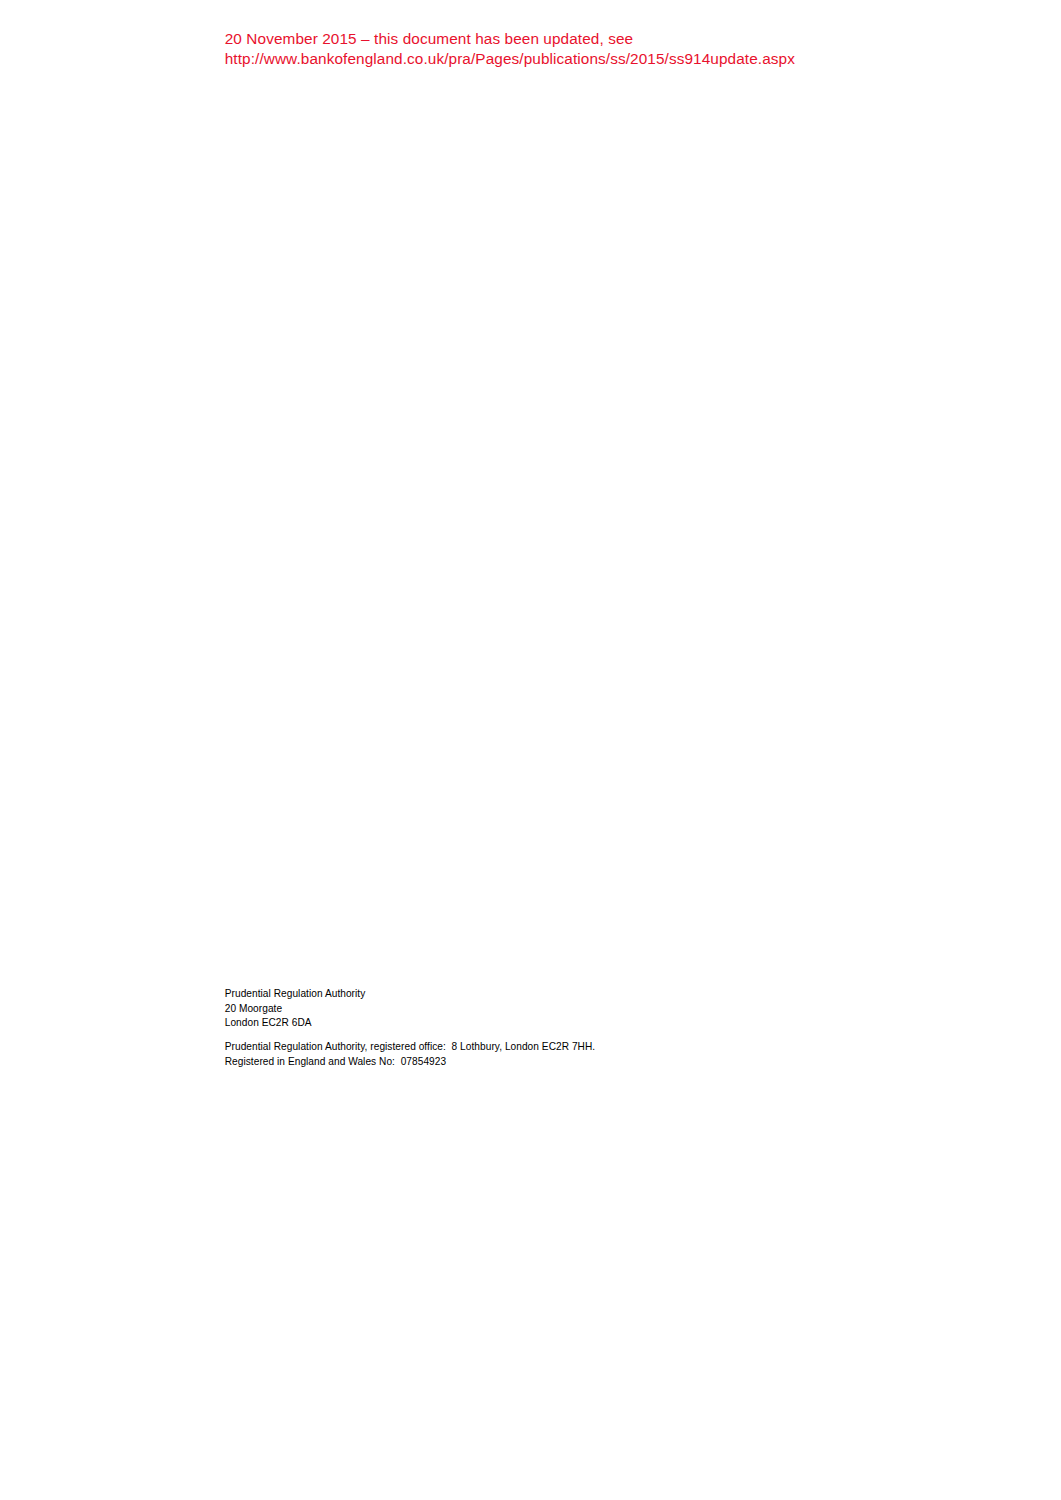20 November 2015 – this document has been updated, see
http://www.bankofengland.co.uk/pra/Pages/publications/ss/2015/ss914update.aspx
Prudential Regulation Authority
20 Moorgate
London EC2R 6DA
Prudential Regulation Authority, registered office: 8 Lothbury, London EC2R 7HH.
Registered in England and Wales No: 07854923